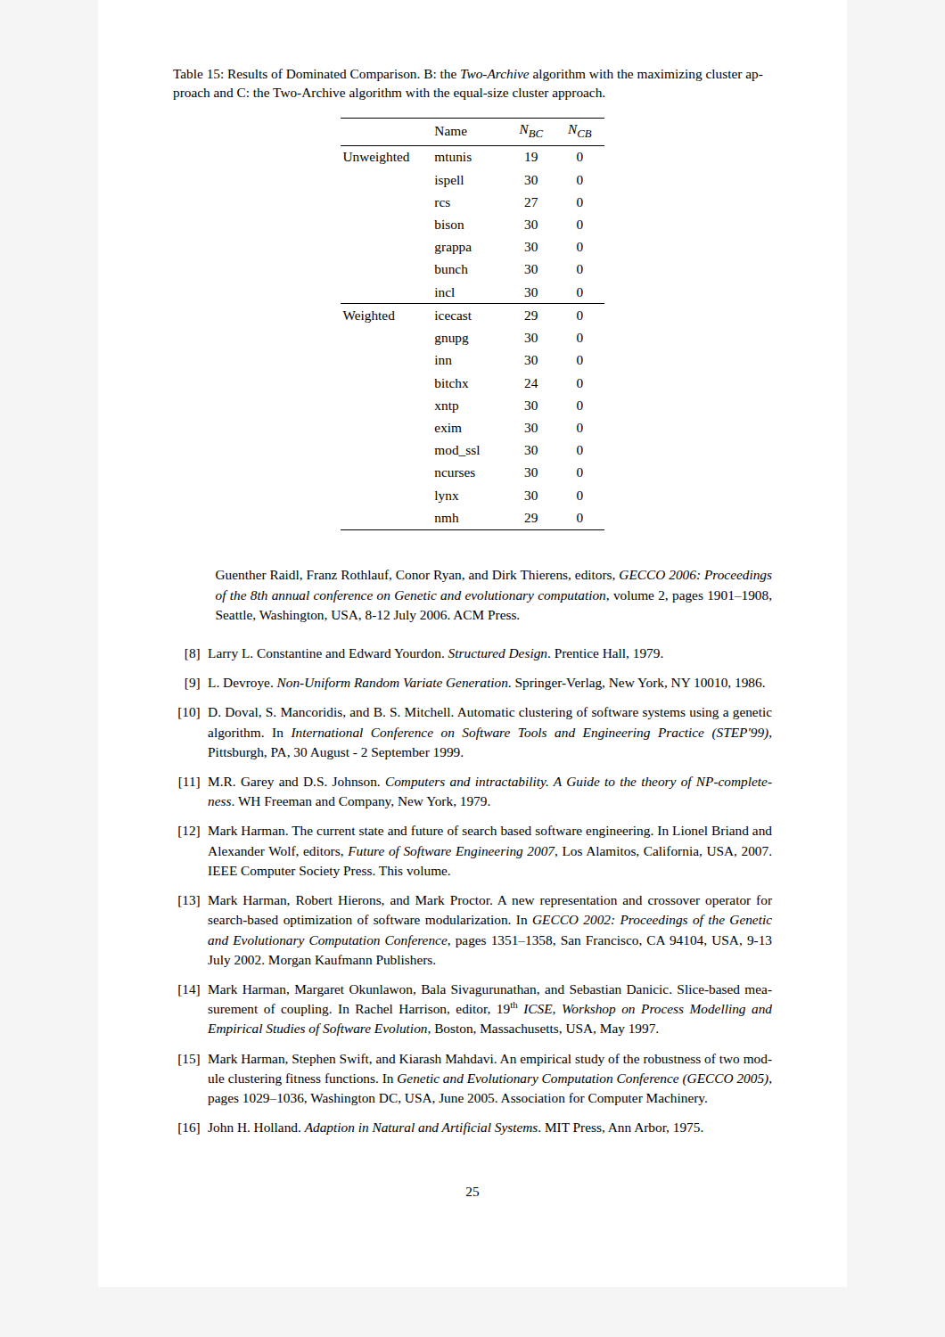Table 15: Results of Dominated Comparison. B: the Two-Archive algorithm with the maximizing cluster approach and C: the Two-Archive algorithm with the equal-size cluster approach.
| | Name | N BC | N CB |
| --- | --- | --- | --- |
| Unweighted | mtunis | 19 | 0 |
| | ispell | 30 | 0 |
| | rcs | 27 | 0 |
| | bison | 30 | 0 |
| | grappa | 30 | 0 |
| | bunch | 30 | 0 |
| | incl | 30 | 0 |
| Weighted | icecast | 29 | 0 |
| | gnupg | 30 | 0 |
| | inn | 30 | 0 |
| | bitchx | 24 | 0 |
| | xntp | 30 | 0 |
| | exim | 30 | 0 |
| | mod_ssl | 30 | 0 |
| | ncurses | 30 | 0 |
| | lynx | 30 | 0 |
| | nmh | 29 | 0 |
Guenther Raidl, Franz Rothlauf, Conor Ryan, and Dirk Thierens, editors, GECCO 2006: Proceedings of the 8th annual conference on Genetic and evolutionary computation, volume 2, pages 1901–1908, Seattle, Washington, USA, 8-12 July 2006. ACM Press.
[8]
Larry L. Constantine and Edward Yourdon. Structured Design. Prentice Hall, 1979.
[9]
L. Devroye. Non-Uniform Random Variate Generation. Springer-Verlag, New York, NY 10010, 1986.
[10]
D. Doval, S. Mancoridis, and B. S. Mitchell. Automatic clustering of software systems using a genetic algorithm. In International Conference on Software Tools and Engineering Practice (STEP'99), Pittsburgh, PA, 30 August - 2 September 1999.
[11]
M.R. Garey and D.S. Johnson. Computers and intractability. A Guide to the theory of NP-completeness. WH Freeman and Company, New York, 1979.
[12]
Mark Harman. The current state and future of search based software engineering. In Lionel Briand and Alexander Wolf, editors, Future of Software Engineering 2007, Los Alamitos, California, USA, 2007. IEEE Computer Society Press. This volume.
[13]
Mark Harman, Robert Hierons, and Mark Proctor. A new representation and crossover operator for search-based optimization of software modularization. In GECCO 2002: Proceedings of the Genetic and Evolutionary Computation Conference, pages 1351–1358, San Francisco, CA 94104, USA, 9-13 July 2002. Morgan Kaufmann Publishers.
[14]
Mark Harman, Margaret Okunlawon, Bala Sivagurunathan, and Sebastian Danicic. Slice-based measurement of coupling. In Rachel Harrison, editor, 19th ICSE, Workshop on Process Modelling and Empirical Studies of Software Evolution, Boston, Massachusetts, USA, May 1997.
[15]
Mark Harman, Stephen Swift, and Kiarash Mahdavi. An empirical study of the robustness of two module clustering fitness functions. In Genetic and Evolutionary Computation Conference (GECCO 2005), pages 1029–1036, Washington DC, USA, June 2005. Association for Computer Machinery.
[16]
John H. Holland. Adaption in Natural and Artificial Systems. MIT Press, Ann Arbor, 1975.
25